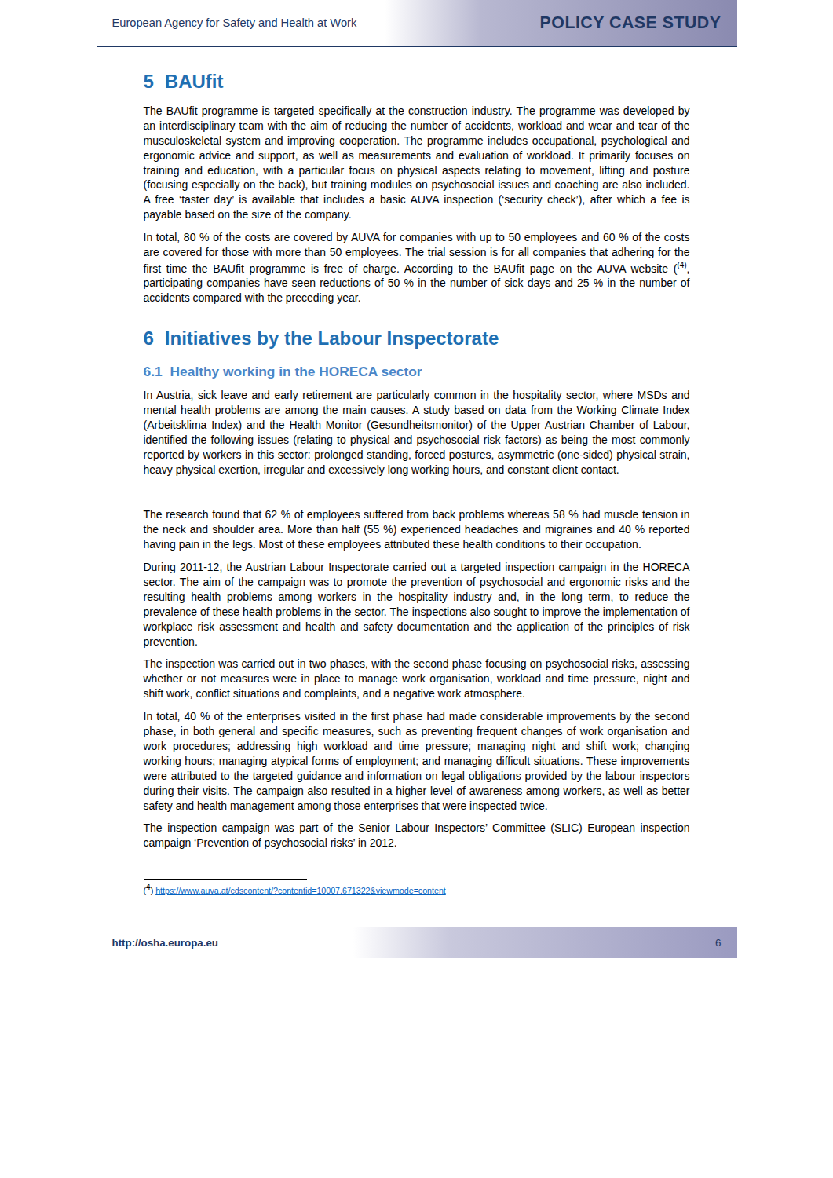European Agency for Safety and Health at Work
POLICY CASE STUDY
5 BAUfit
The BAUfit programme is targeted specifically at the construction industry. The programme was developed by an interdisciplinary team with the aim of reducing the number of accidents, workload and wear and tear of the musculoskeletal system and improving cooperation. The programme includes occupational, psychological and ergonomic advice and support, as well as measurements and evaluation of workload. It primarily focuses on training and education, with a particular focus on physical aspects relating to movement, lifting and posture (focusing especially on the back), but training modules on psychosocial issues and coaching are also included. A free ‘taster day’ is available that includes a basic AUVA inspection (‘security check’), after which a fee is payable based on the size of the company.
In total, 80 % of the costs are covered by AUVA for companies with up to 50 employees and 60 % of the costs are covered for those with more than 50 employees. The trial session is for all companies that adhering for the first time the BAUfit programme is free of charge. According to the BAUfit page on the AUVA website ((4), participating companies have seen reductions of 50 % in the number of sick days and 25 % in the number of accidents compared with the preceding year.
6 Initiatives by the Labour Inspectorate
6.1 Healthy working in the HORECA sector
In Austria, sick leave and early retirement are particularly common in the hospitality sector, where MSDs and mental health problems are among the main causes. A study based on data from the Working Climate Index (Arbeitsklima Index) and the Health Monitor (Gesundheitsmonitor) of the Upper Austrian Chamber of Labour, identified the following issues (relating to physical and psychosocial risk factors) as being the most commonly reported by workers in this sector: prolonged standing, forced postures, asymmetric (one-sided) physical strain, heavy physical exertion, irregular and excessively long working hours, and constant client contact.
The research found that 62 % of employees suffered from back problems whereas 58 % had muscle tension in the neck and shoulder area. More than half (55 %) experienced headaches and migraines and 40 % reported having pain in the legs. Most of these employees attributed these health conditions to their occupation.
During 2011-12, the Austrian Labour Inspectorate carried out a targeted inspection campaign in the HORECA sector. The aim of the campaign was to promote the prevention of psychosocial and ergonomic risks and the resulting health problems among workers in the hospitality industry and, in the long term, to reduce the prevalence of these health problems in the sector. The inspections also sought to improve the implementation of workplace risk assessment and health and safety documentation and the application of the principles of risk prevention.
The inspection was carried out in two phases, with the second phase focusing on psychosocial risks, assessing whether or not measures were in place to manage work organisation, workload and time pressure, night and shift work, conflict situations and complaints, and a negative work atmosphere.
In total, 40 % of the enterprises visited in the first phase had made considerable improvements by the second phase, in both general and specific measures, such as preventing frequent changes of work organisation and work procedures; addressing high workload and time pressure; managing night and shift work; changing working hours; managing atypical forms of employment; and managing difficult situations. These improvements were attributed to the targeted guidance and information on legal obligations provided by the labour inspectors during their visits. The campaign also resulted in a higher level of awareness among workers, as well as better safety and health management among those enterprises that were inspected twice.
The inspection campaign was part of the Senior Labour Inspectors’ Committee (SLIC) European inspection campaign ‘Prevention of psychosocial risks’ in 2012.
(4) https://www.auva.at/cdscontent/?contentid=10007.671322&viewmode=content
http://osha.europa.eu
6